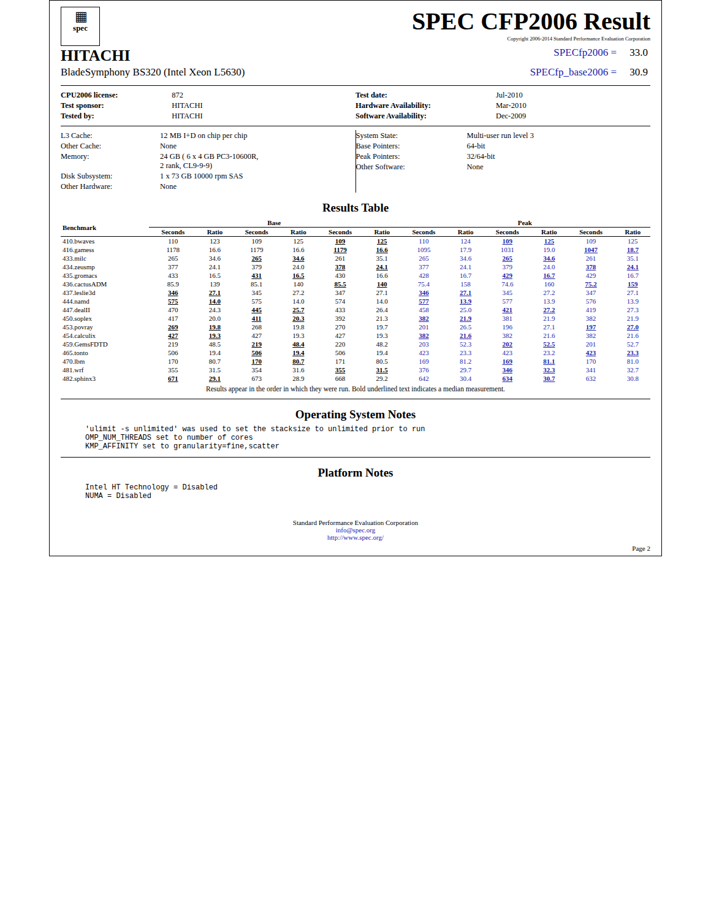▦
spec
SPEC CFP2006 Result
Copyright 2006-2014 Standard Performance Evaluation Corporation
| HITACHI | SPECfp2006 = 33.0 |
| BladeSymphony BS320 (Intel Xeon L5630) | SPECfp_base2006 = 30.9 |
| / CPU2006 license: / 872 / / Test sponsor: / HITACHI / / Tested by: / HITACHI / | / Test date: / Jul-2010 / / Hardware Availability: / Mar-2010 / / Software Availability: / Dec-2009 / |
| / L3 Cache: / 12 MB I+D on chip per chip / / Other Cache: / None / / Memory: / 24 GB ( 6 x 4 GB PC3-10600R, 2 rank, CL9-9-9) / / Disk Subsystem: / 1 x 73 GB 10000 rpm SAS / / Other Hardware: / None / | / System State: / Multi-user run level 3 / / Base Pointers: / 64-bit / / Peak Pointers: / 32/64-bit / / Other Software: / None / |
Results Table
| Benchmark | Base | Peak |
| --- | --- | --- |
| Seconds | Ratio | Seconds | Ratio | Seconds | Ratio | Seconds | Ratio | Seconds | Ratio | Seconds | Ratio |
| 410.bwaves | 110 | 123 | 109 | 125 | 109 | 125 | 110 | 124 | 109 | 125 | 109 | 125 |
| 416.gamess | 1178 | 16.6 | 1179 | 16.6 | 1179 | 16.6 | 1095 | 17.9 | 1031 | 19.0 | 1047 | 18.7 |
| 433.milc | 265 | 34.6 | 265 | 34.6 | 261 | 35.1 | 265 | 34.6 | 265 | 34.6 | 261 | 35.1 |
| 434.zeusmp | 377 | 24.1 | 379 | 24.0 | 378 | 24.1 | 377 | 24.1 | 379 | 24.0 | 378 | 24.1 |
| 435.gromacs | 433 | 16.5 | 431 | 16.5 | 430 | 16.6 | 428 | 16.7 | 429 | 16.7 | 429 | 16.7 |
| 436.cactusADM | 85.9 | 139 | 85.1 | 140 | 85.5 | 140 | 75.4 | 158 | 74.6 | 160 | 75.2 | 159 |
| 437.leslie3d | 346 | 27.1 | 345 | 27.2 | 347 | 27.1 | 346 | 27.1 | 345 | 27.2 | 347 | 27.1 |
| 444.namd | 575 | 14.0 | 575 | 14.0 | 574 | 14.0 | 577 | 13.9 | 577 | 13.9 | 576 | 13.9 |
| 447.dealII | 470 | 24.3 | 445 | 25.7 | 433 | 26.4 | 458 | 25.0 | 421 | 27.2 | 419 | 27.3 |
| 450.soplex | 417 | 20.0 | 411 | 20.3 | 392 | 21.3 | 382 | 21.9 | 381 | 21.9 | 382 | 21.9 |
| 453.povray | 269 | 19.8 | 268 | 19.8 | 270 | 19.7 | 201 | 26.5 | 196 | 27.1 | 197 | 27.0 |
| 454.calculix | 427 | 19.3 | 427 | 19.3 | 427 | 19.3 | 382 | 21.6 | 382 | 21.6 | 382 | 21.6 |
| 459.GemsFDTD | 219 | 48.5 | 219 | 48.4 | 220 | 48.2 | 203 | 52.3 | 202 | 52.5 | 201 | 52.7 |
| 465.tonto | 506 | 19.4 | 506 | 19.4 | 506 | 19.4 | 423 | 23.3 | 423 | 23.2 | 423 | 23.3 |
| 470.lbm | 170 | 80.7 | 170 | 80.7 | 171 | 80.5 | 169 | 81.2 | 169 | 81.1 | 170 | 81.0 |
| 481.wrf | 355 | 31.5 | 354 | 31.6 | 355 | 31.5 | 376 | 29.7 | 346 | 32.3 | 341 | 32.7 |
| 482.sphinx3 | 671 | 29.1 | 673 | 28.9 | 668 | 29.2 | 642 | 30.4 | 634 | 30.7 | 632 | 30.8 |
Results appear in the order in which they were run. Bold underlined text indicates a median measurement.
Operating System Notes
'ulimit -s unlimited' was used to set the stacksize to unlimited prior to run
OMP_NUM_THREADS set to number of cores
KMP_AFFINITY set to granularity=fine,scatter
Platform Notes
Intel HT Technology = Disabled
NUMA = Disabled
Standard Performance Evaluation Corporation
info@spec.org
http://www.spec.org/
Page 2